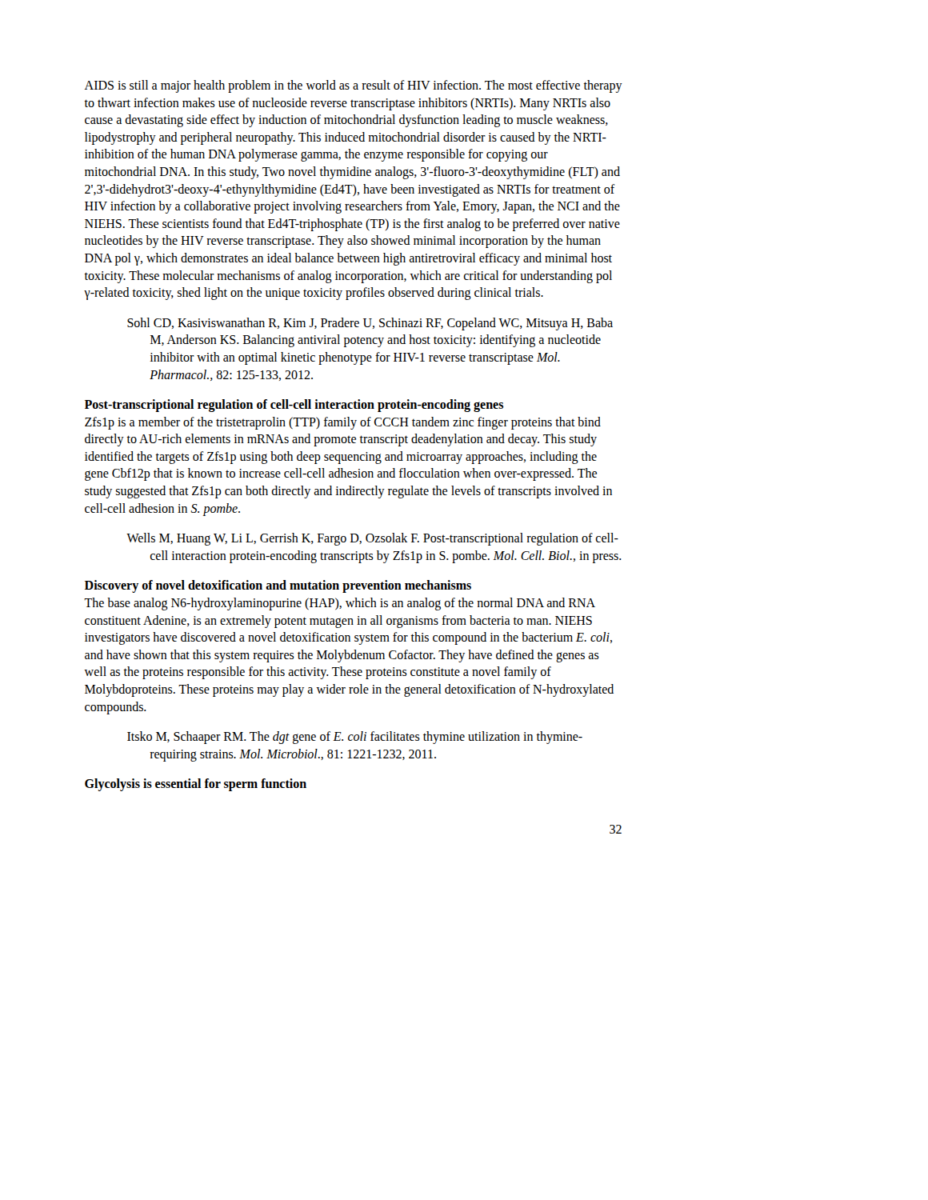AIDS is still a major health problem in the world as a result of HIV infection. The most effective therapy to thwart infection makes use of nucleoside reverse transcriptase inhibitors (NRTIs). Many NRTIs also cause a devastating side effect by induction of mitochondrial dysfunction leading to muscle weakness, lipodystrophy and peripheral neuropathy. This induced mitochondrial disorder is caused by the NRTI-inhibition of the human DNA polymerase gamma, the enzyme responsible for copying our mitochondrial DNA. In this study, Two novel thymidine analogs, 3'-fluoro-3'-deoxythymidine (FLT) and 2',3'-didehydrot3'-deoxy-4'-ethynylthymidine (Ed4T), have been investigated as NRTIs for treatment of HIV infection by a collaborative project involving researchers from Yale, Emory, Japan, the NCI and the NIEHS. These scientists found that Ed4T-triphosphate (TP) is the first analog to be preferred over native nucleotides by the HIV reverse transcriptase. They also showed minimal incorporation by the human DNA pol γ, which demonstrates an ideal balance between high antiretroviral efficacy and minimal host toxicity. These molecular mechanisms of analog incorporation, which are critical for understanding pol γ-related toxicity, shed light on the unique toxicity profiles observed during clinical trials.
Sohl CD, Kasiviswanathan R, Kim J, Pradere U, Schinazi RF, Copeland WC, Mitsuya H, Baba M, Anderson KS. Balancing antiviral potency and host toxicity: identifying a nucleotide inhibitor with an optimal kinetic phenotype for HIV-1 reverse transcriptase Mol. Pharmacol., 82: 125-133, 2012.
Post-transcriptional regulation of cell-cell interaction protein-encoding genes
Zfs1p is a member of the tristetraprolin (TTP) family of CCCH tandem zinc finger proteins that bind directly to AU-rich elements in mRNAs and promote transcript deadenylation and decay. This study identified the targets of Zfs1p using both deep sequencing and microarray approaches, including the gene Cbf12p that is known to increase cell-cell adhesion and flocculation when over-expressed. The study suggested that Zfs1p can both directly and indirectly regulate the levels of transcripts involved in cell-cell adhesion in S. pombe.
Wells M, Huang W, Li L, Gerrish K, Fargo D, Ozsolak F. Post-transcriptional regulation of cell-cell interaction protein-encoding transcripts by Zfs1p in S. pombe. Mol. Cell. Biol., in press.
Discovery of novel detoxification and mutation prevention mechanisms
The base analog N6-hydroxylaminopurine (HAP), which is an analog of the normal DNA and RNA constituent Adenine, is an extremely potent mutagen in all organisms from bacteria to man. NIEHS investigators have discovered a novel detoxification system for this compound in the bacterium E. coli, and have shown that this system requires the Molybdenum Cofactor. They have defined the genes as well as the proteins responsible for this activity. These proteins constitute a novel family of Molybdoproteins. These proteins may play a wider role in the general detoxification of N-hydroxylated compounds.
Itsko M, Schaaper RM. The dgt gene of E. coli facilitates thymine utilization in thymine-requiring strains. Mol. Microbiol., 81: 1221-1232, 2011.
Glycolysis is essential for sperm function
32